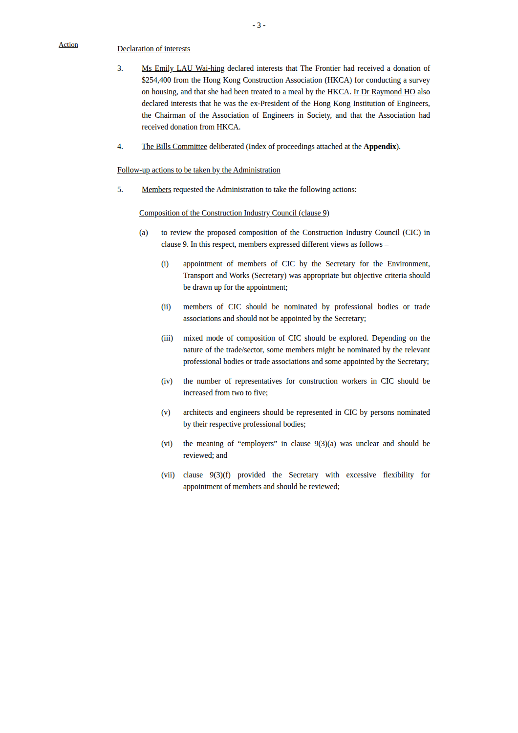Action
- 3 -
Declaration of interests
3.
Ms Emily LAU Wai-hing declared interests that The Frontier had received a donation of $254,400 from the Hong Kong Construction Association (HKCA) for conducting a survey on housing, and that she had been treated to a meal by the HKCA. Ir Dr Raymond HO also declared interests that he was the ex-President of the Hong Kong Institution of Engineers, the Chairman of the Association of Engineers in Society, and that the Association had received donation from HKCA.
4.
The Bills Committee deliberated (Index of proceedings attached at the Appendix).
Follow-up actions to be taken by the Administration
5.
Members requested the Administration to take the following actions:
Composition of the Construction Industry Council (clause 9)
(a)
to review the proposed composition of the Construction Industry Council (CIC) in clause 9. In this respect, members expressed different views as follows –
(i)
appointment of members of CIC by the Secretary for the Environment, Transport and Works (Secretary) was appropriate but objective criteria should be drawn up for the appointment;
(ii)
members of CIC should be nominated by professional bodies or trade associations and should not be appointed by the Secretary;
(iii)
mixed mode of composition of CIC should be explored. Depending on the nature of the trade/sector, some members might be nominated by the relevant professional bodies or trade associations and some appointed by the Secretary;
(iv)
the number of representatives for construction workers in CIC should be increased from two to five;
(v)
architects and engineers should be represented in CIC by persons nominated by their respective professional bodies;
(vi)
the meaning of “employers” in clause 9(3)(a) was unclear and should be reviewed; and
(vii)
clause 9(3)(f) provided the Secretary with excessive flexibility for appointment of members and should be reviewed;